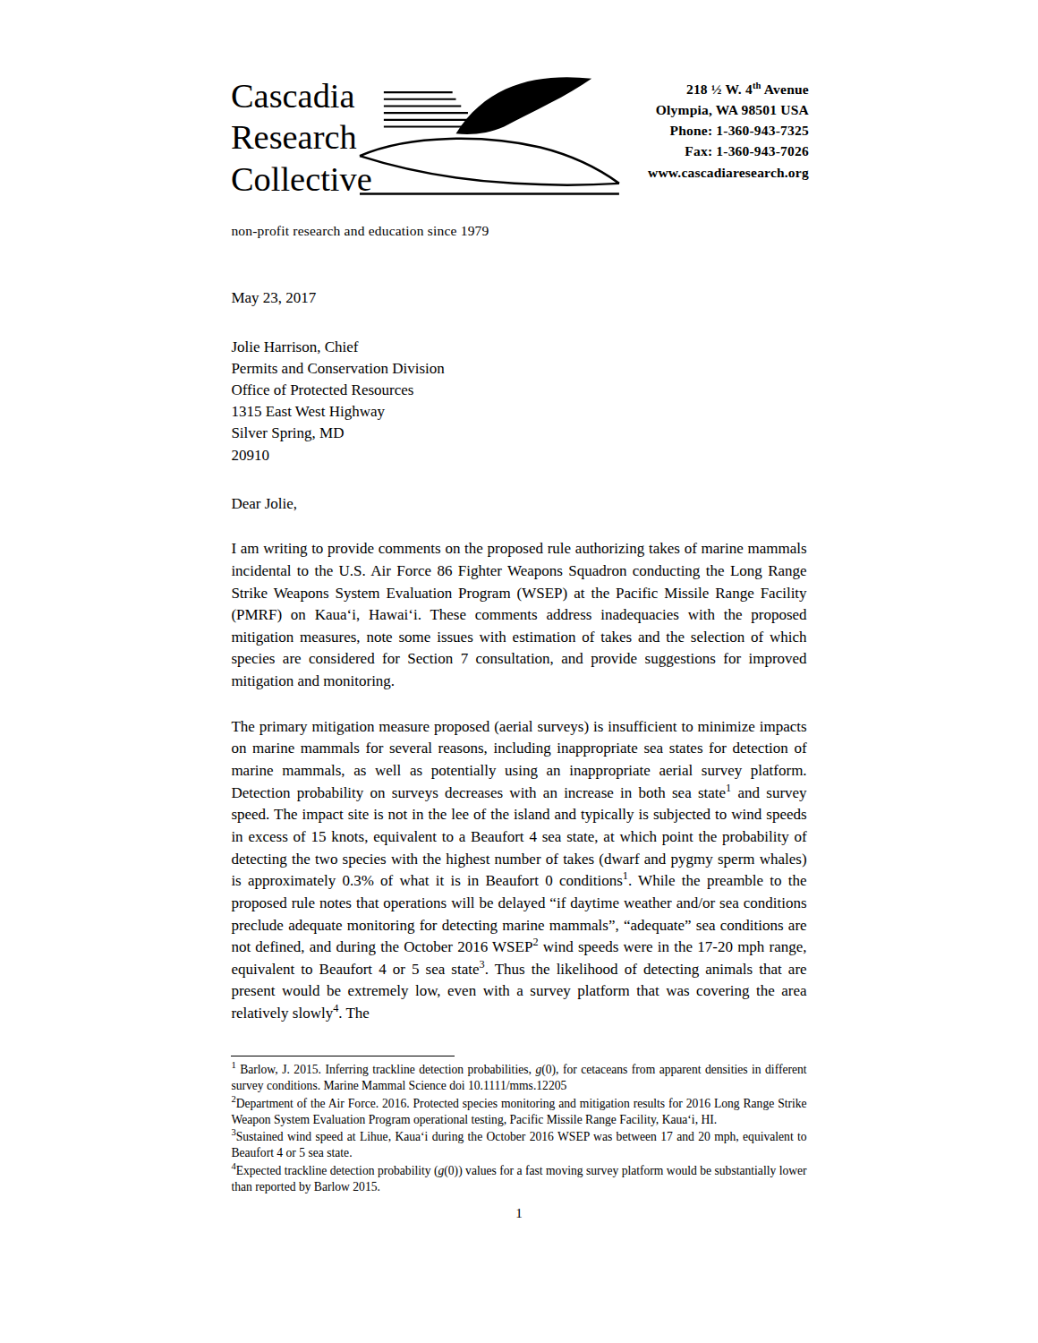Cascadia Research Collective
non-profit research and education since 1979
218 ½ W. 4th Avenue
Olympia, WA 98501 USA
Phone: 1-360-943-7325
Fax: 1-360-943-7026
www.cascadiaresearch.org
May 23, 2017
Jolie Harrison, Chief
Permits and Conservation Division
Office of Protected Resources
1315 East West Highway
Silver Spring, MD
20910
Dear Jolie,
I am writing to provide comments on the proposed rule authorizing takes of marine mammals incidental to the U.S. Air Force 86 Fighter Weapons Squadron conducting the Long Range Strike Weapons System Evaluation Program (WSEP) at the Pacific Missile Range Facility (PMRF) on Kauaʻi, Hawaiʻi. These comments address inadequacies with the proposed mitigation measures, note some issues with estimation of takes and the selection of which species are considered for Section 7 consultation, and provide suggestions for improved mitigation and monitoring.
The primary mitigation measure proposed (aerial surveys) is insufficient to minimize impacts on marine mammals for several reasons, including inappropriate sea states for detection of marine mammals, as well as potentially using an inappropriate aerial survey platform. Detection probability on surveys decreases with an increase in both sea state1 and survey speed. The impact site is not in the lee of the island and typically is subjected to wind speeds in excess of 15 knots, equivalent to a Beaufort 4 sea state, at which point the probability of detecting the two species with the highest number of takes (dwarf and pygmy sperm whales) is approximately 0.3% of what it is in Beaufort 0 conditions1. While the preamble to the proposed rule notes that operations will be delayed “if daytime weather and/or sea conditions preclude adequate monitoring for detecting marine mammals”, “adequate” sea conditions are not defined, and during the October 2016 WSEP2 wind speeds were in the 17-20 mph range, equivalent to Beaufort 4 or 5 sea state3. Thus the likelihood of detecting animals that are present would be extremely low, even with a survey platform that was covering the area relatively slowly4. The
1 Barlow, J. 2015. Inferring trackline detection probabilities, g(0), for cetaceans from apparent densities in different survey conditions. Marine Mammal Science doi 10.1111/mms.12205
2Department of the Air Force. 2016. Protected species monitoring and mitigation results for 2016 Long Range Strike Weapon System Evaluation Program operational testing, Pacific Missile Range Facility, Kauaʻi, HI.
3Sustained wind speed at Lihue, Kauaʻi during the October 2016 WSEP was between 17 and 20 mph, equivalent to Beaufort 4 or 5 sea state.
4Expected trackline detection probability (g(0)) values for a fast moving survey platform would be substantially lower than reported by Barlow 2015.
1